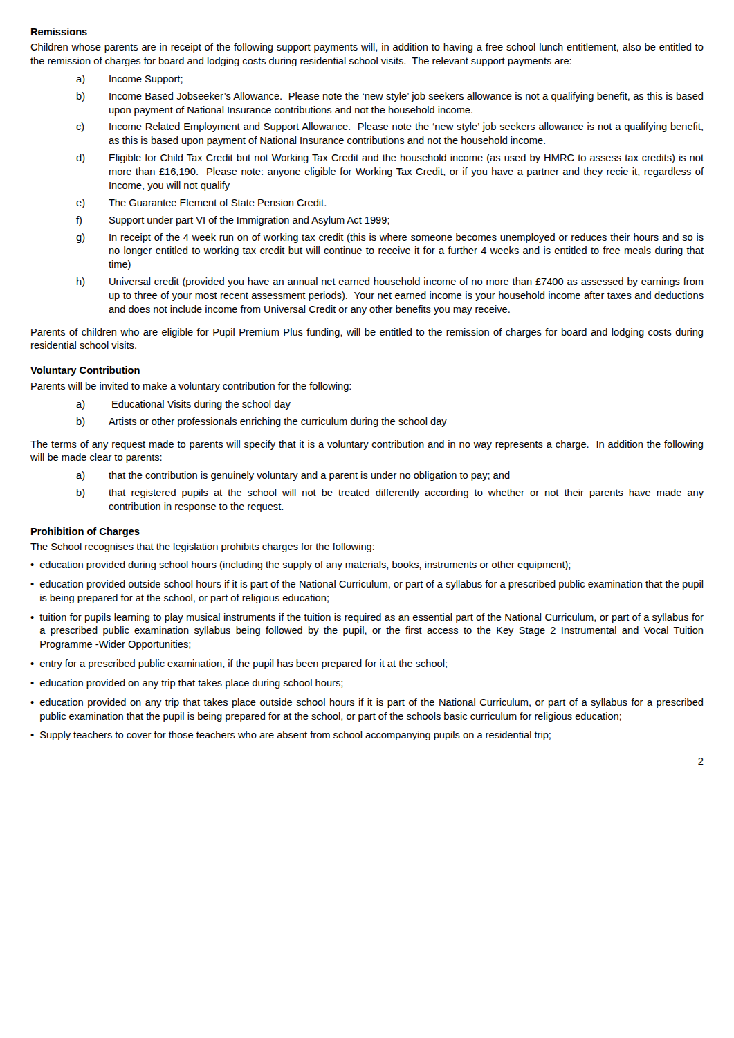Remissions
Children whose parents are in receipt of the following support payments will, in addition to having a free school lunch entitlement, also be entitled to the remission of charges for board and lodging costs during residential school visits. The relevant support payments are:
a) Income Support;
b) Income Based Jobseeker’s Allowance. Please note the ‘new style’ job seekers allowance is not a qualifying benefit, as this is based upon payment of National Insurance contributions and not the household income.
c) Income Related Employment and Support Allowance. Please note the ‘new style’ job seekers allowance is not a qualifying benefit, as this is based upon payment of National Insurance contributions and not the household income.
d) Eligible for Child Tax Credit but not Working Tax Credit and the household income (as used by HMRC to assess tax credits) is not more than £16,190. Please note: anyone eligible for Working Tax Credit, or if you have a partner and they recie it, regardless of Income, you will not qualify
e) The Guarantee Element of State Pension Credit.
f) Support under part VI of the Immigration and Asylum Act 1999;
g) In receipt of the 4 week run on of working tax credit (this is where someone becomes unemployed or reduces their hours and so is no longer entitled to working tax credit but will continue to receive it for a further 4 weeks and is entitled to free meals during that time)
h) Universal credit (provided you have an annual net earned household income of no more than £7400 as assessed by earnings from up to three of your most recent assessment periods). Your net earned income is your household income after taxes and deductions and does not include income from Universal Credit or any other benefits you may receive.
Parents of children who are eligible for Pupil Premium Plus funding, will be entitled to the remission of charges for board and lodging costs during residential school visits.
Voluntary Contribution
Parents will be invited to make a voluntary contribution for the following:
a) Educational Visits during the school day
b) Artists or other professionals enriching the curriculum during the school day
The terms of any request made to parents will specify that it is a voluntary contribution and in no way represents a charge. In addition the following will be made clear to parents:
a) that the contribution is genuinely voluntary and a parent is under no obligation to pay; and
b) that registered pupils at the school will not be treated differently according to whether or not their parents have made any contribution in response to the request.
Prohibition of Charges
The School recognises that the legislation prohibits charges for the following:
education provided during school hours (including the supply of any materials, books, instruments or other equipment);
education provided outside school hours if it is part of the National Curriculum, or part of a syllabus for a prescribed public examination that the pupil is being prepared for at the school, or part of religious education;
tuition for pupils learning to play musical instruments if the tuition is required as an essential part of the National Curriculum, or part of a syllabus for a prescribed public examination syllabus being followed by the pupil, or the first access to the Key Stage 2 Instrumental and Vocal Tuition Programme -Wider Opportunities;
entry for a prescribed public examination, if the pupil has been prepared for it at the school;
education provided on any trip that takes place during school hours;
education provided on any trip that takes place outside school hours if it is part of the National Curriculum, or part of a syllabus for a prescribed public examination that the pupil is being prepared for at the school, or part of the schools basic curriculum for religious education;
Supply teachers to cover for those teachers who are absent from school accompanying pupils on a residential trip;
2